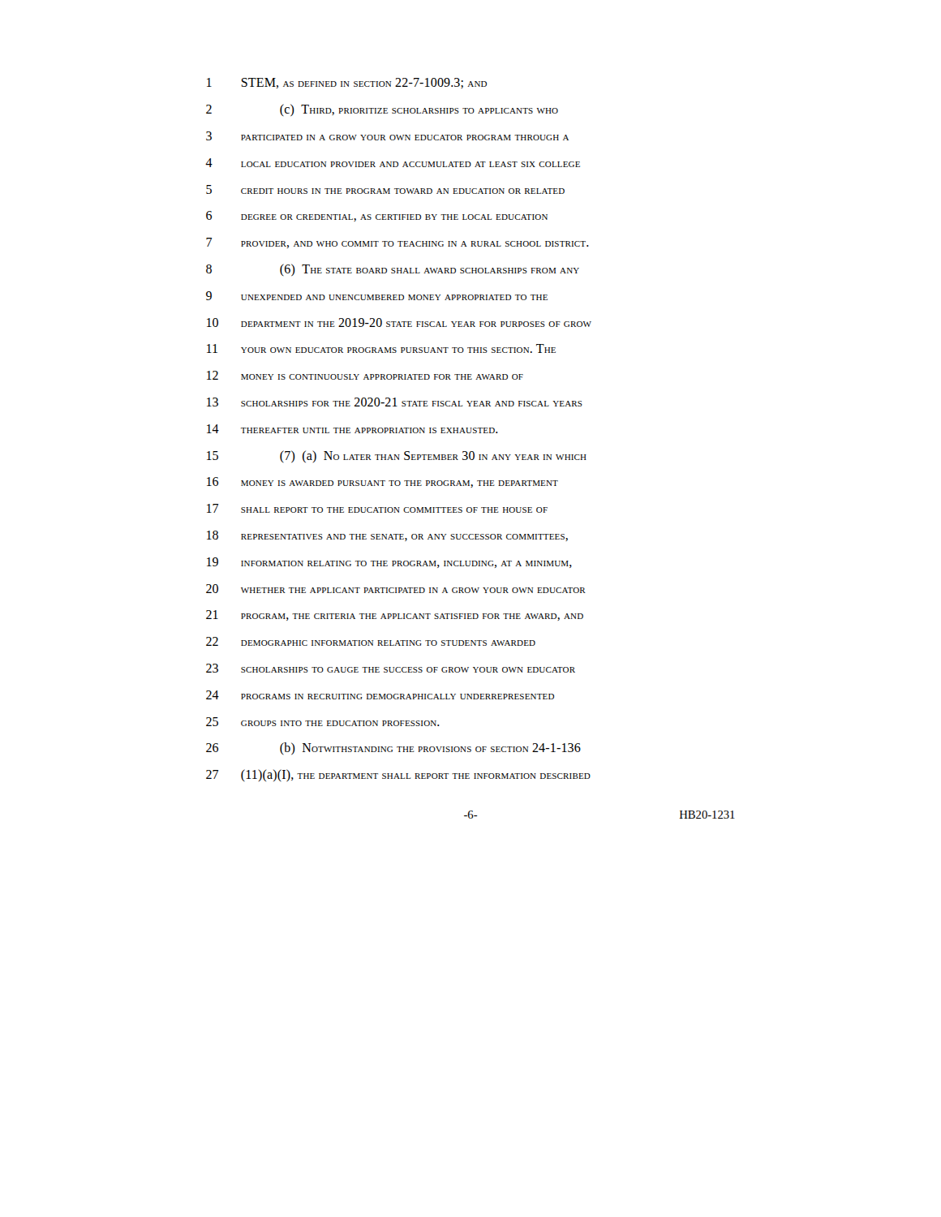| 1 | STEM, as defined in section 22-7-1009.3; and |
| 2 | (c) Third, prioritize scholarships to applicants who |
| 3 | participated in a grow your own educator program through a |
| 4 | local education provider and accumulated at least six college |
| 5 | credit hours in the program toward an education or related |
| 6 | degree or credential, as certified by the local education |
| 7 | provider, and who commit to teaching in a rural school district. |
| 8 | (6) The state board shall award scholarships from any |
| 9 | unexpended and unencumbered money appropriated to the |
| 10 | department in the 2019-20 state fiscal year for purposes of grow |
| 11 | your own educator programs pursuant to this section. The |
| 12 | money is continuously appropriated for the award of |
| 13 | scholarships for the 2020-21 state fiscal year and fiscal years |
| 14 | thereafter until the appropriation is exhausted. |
| 15 | (7) (a) No later than September 30 in any year in which |
| 16 | money is awarded pursuant to the program, the department |
| 17 | shall report to the education committees of the house of |
| 18 | representatives and the senate, or any successor committees, |
| 19 | information relating to the program, including, at a minimum, |
| 20 | whether the applicant participated in a grow your own educator |
| 21 | program, the criteria the applicant satisfied for the award, and |
| 22 | demographic information relating to students awarded |
| 23 | scholarships to gauge the success of grow your own educator |
| 24 | programs in recruiting demographically underrepresented |
| 25 | groups into the education profession. |
| 26 | (b) Notwithstanding the provisions of section 24-1-136 |
| 27 | (11)(a)(I), the department shall report the information described |
-6- HB20-1231